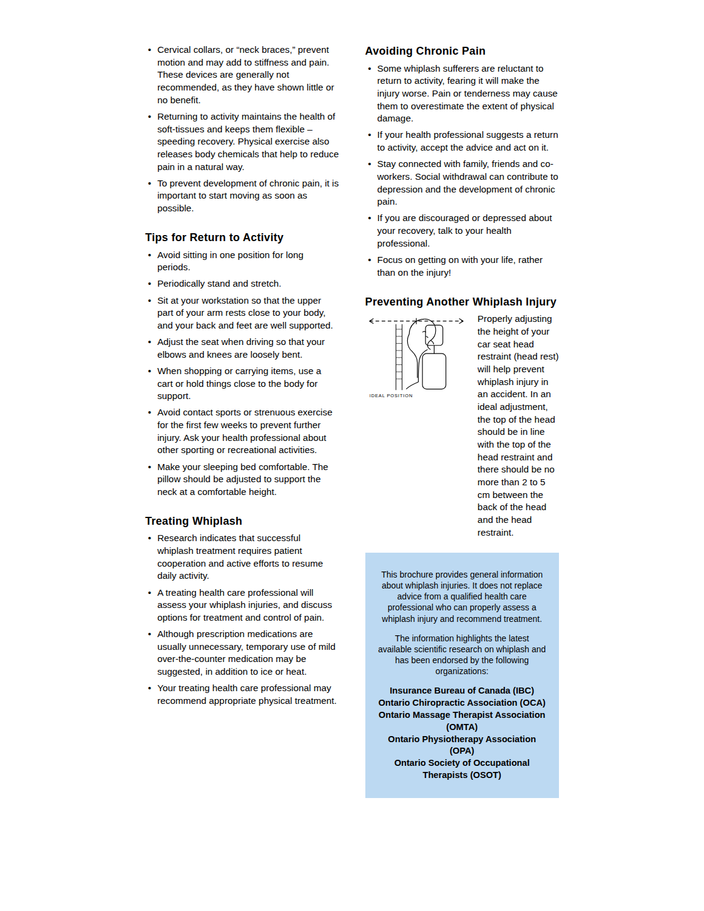Cervical collars, or “neck braces,” prevent motion and may add to stiffness and pain. These devices are generally not recommended, as they have shown little or no benefit.
Returning to activity maintains the health of soft-tissues and keeps them flexible – speeding recovery. Physical exercise also releases body chemicals that help to reduce pain in a natural way.
To prevent development of chronic pain, it is important to start moving as soon as possible.
Tips for Return to Activity
Avoid sitting in one position for long periods.
Periodically stand and stretch.
Sit at your workstation so that the upper part of your arm rests close to your body, and your back and feet are well supported.
Adjust the seat when driving so that your elbows and knees are loosely bent.
When shopping or carrying items, use a cart or hold things close to the body for support.
Avoid contact sports or strenuous exercise for the first few weeks to prevent further injury. Ask your health professional about other sporting or recreational activities.
Make your sleeping bed comfortable. The pillow should be adjusted to support the neck at a comfortable height.
Treating Whiplash
Research indicates that successful whiplash treatment requires patient cooperation and active efforts to resume daily activity.
A treating health care professional will assess your whiplash injuries, and discuss options for treatment and control of pain.
Although prescription medications are usually unnecessary, temporary use of mild over-the-counter medication may be suggested, in addition to ice or heat.
Your treating health care professional may recommend appropriate physical treatment.
Avoiding Chronic Pain
Some whiplash sufferers are reluctant to return to activity, fearing it will make the injury worse. Pain or tenderness may cause them to overestimate the extent of physical damage.
If your health professional suggests a return to activity, accept the advice and act on it.
Stay connected with family, friends and co-workers. Social withdrawal can contribute to depression and the development of chronic pain.
If you are discouraged or depressed about your recovery, talk to your health professional.
Focus on getting on with your life, rather than on the injury!
Preventing Another Whiplash Injury
Properly adjusting the height of your car seat head restraint (head rest) will help prevent whiplash injury in an accident. In an ideal adjustment, the top of the head should be in line with the top of the head restraint and there should be no more than 2 to 5 cm between the back of the head and the head restraint.
This brochure provides general information about whiplash injuries. It does not replace advice from a qualified health care professional who can properly assess a whiplash injury and recommend treatment.
The information highlights the latest available scientific research on whiplash and has been endorsed by the following organizations:
Insurance Bureau of Canada (IBC)
Ontario Chiropractic Association (OCA)
Ontario Massage Therapist Association (OMTA)
Ontario Physiotherapy Association (OPA)
Ontario Society of Occupational Therapists (OSOT)